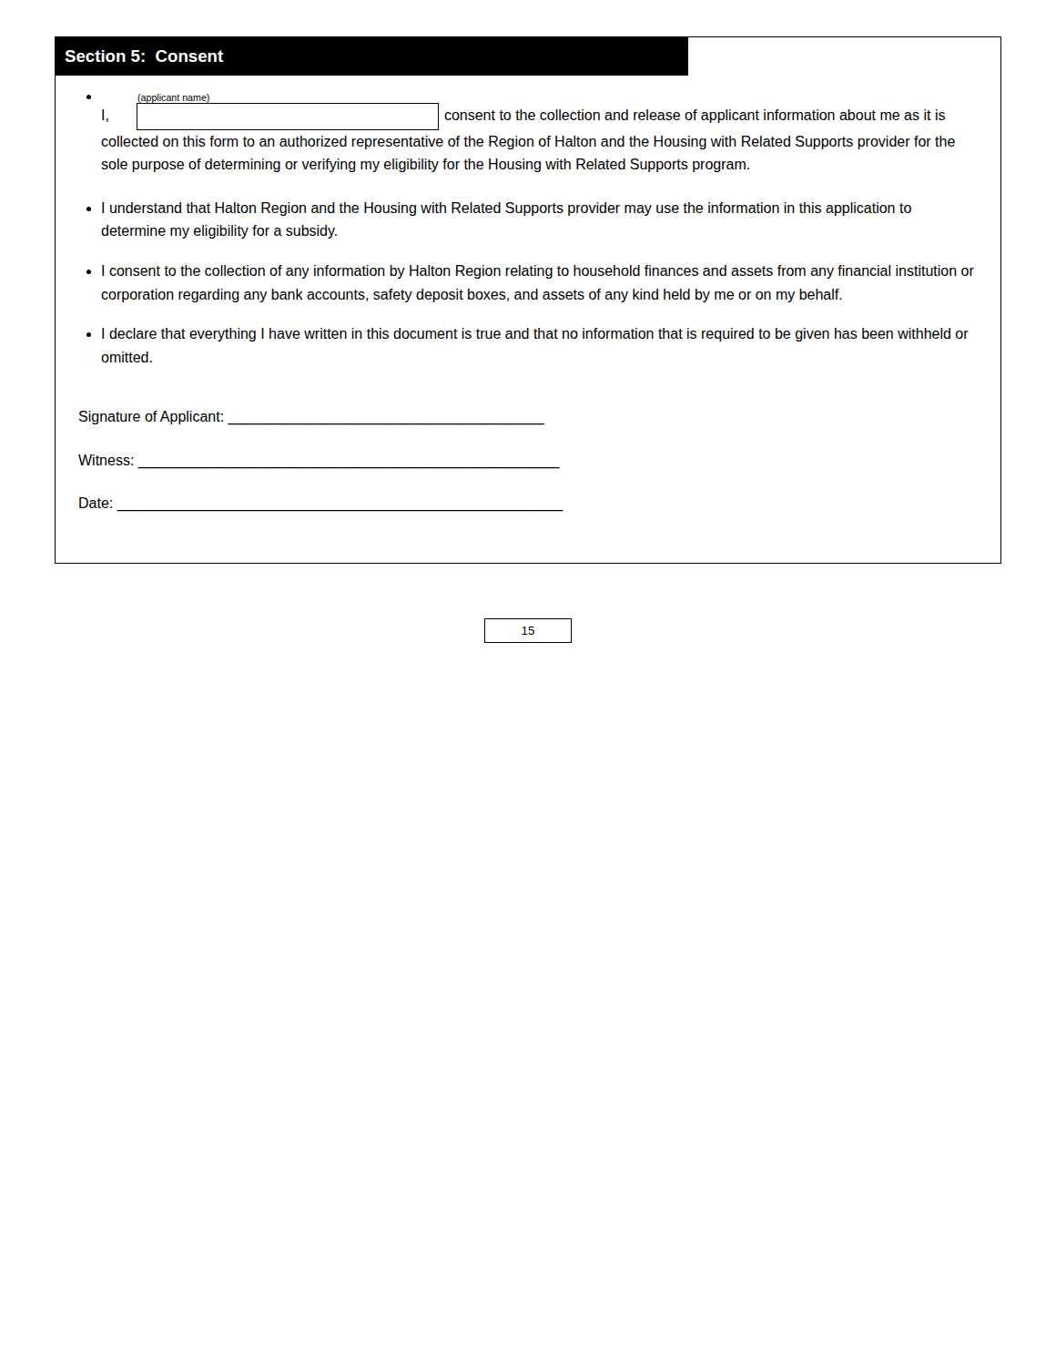Section 5: Consent
(applicant name) I, consent to the collection and release of applicant information about me as it is collected on this form to an authorized representative of the Region of Halton and the Housing with Related Supports provider for the sole purpose of determining or verifying my eligibility for the Housing with Related Supports program.
I understand that Halton Region and the Housing with Related Supports provider may use the information in this application to determine my eligibility for a subsidy.
I consent to the collection of any information by Halton Region relating to household finances and assets from any financial institution or corporation regarding any bank accounts, safety deposit boxes, and assets of any kind held by me or on my behalf.
I declare that everything I have written in this document is true and that no information that is required to be given has been withheld or omitted.
Signature of Applicant: _______________________________________
Witness: ____________________________________________________
Date: _______________________________________________________
15